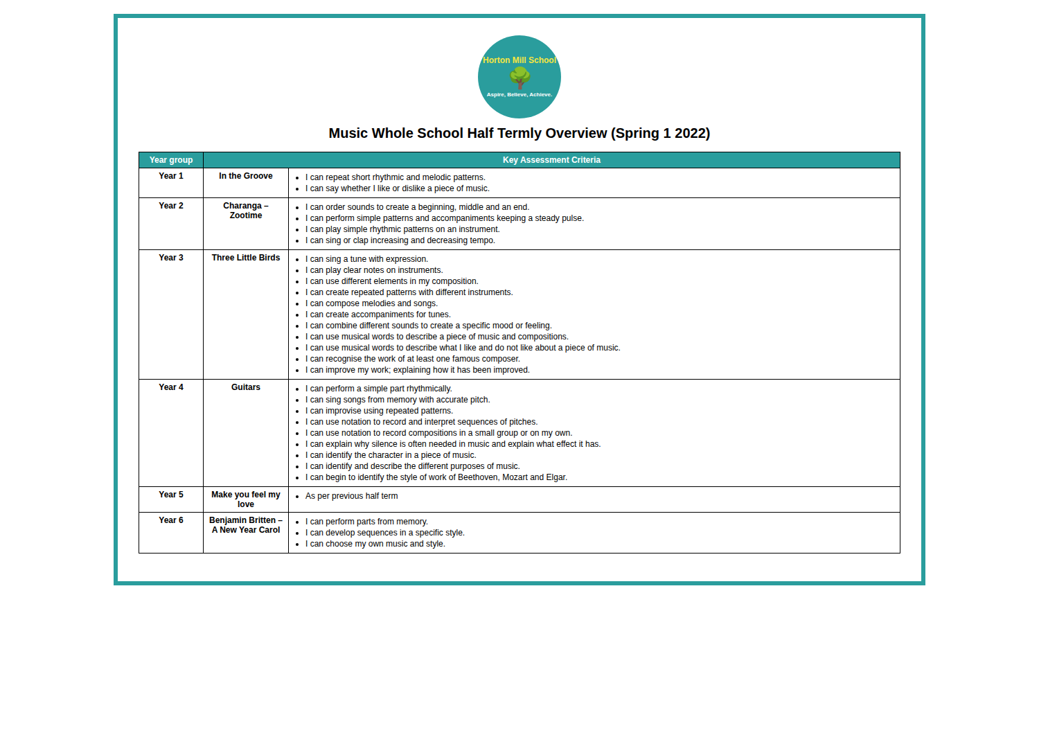Horton Mill School
🌳
Aspire, Believe, Achieve.
Music Whole School Half Termly Overview (Spring 1 2022)
| Year group | Key Assessment Criteria |
| --- | --- |
| Year 1 | In the Groove | I can repeat short rhythmic and melodic patterns. I can say whether I like or dislike a piece of music. |
| Year 2 | Charanga – Zootime | I can order sounds to create a beginning, middle and an end. I can perform simple patterns and accompaniments keeping a steady pulse. I can play simple rhythmic patterns on an instrument. I can sing or clap increasing and decreasing tempo. |
| Year 3 | Three Little Birds | I can sing a tune with expression. I can play clear notes on instruments. I can use different elements in my composition. I can create repeated patterns with different instruments. I can compose melodies and songs. I can create accompaniments for tunes. I can combine different sounds to create a specific mood or feeling. I can use musical words to describe a piece of music and compositions. I can use musical words to describe what I like and do not like about a piece of music. I can recognise the work of at least one famous composer. I can improve my work; explaining how it has been improved. |
| Year 4 | Guitars | I can perform a simple part rhythmically. I can sing songs from memory with accurate pitch. I can improvise using repeated patterns. I can use notation to record and interpret sequences of pitches. I can use notation to record compositions in a small group or on my own. I can explain why silence is often needed in music and explain what effect it has. I can identify the character in a piece of music. I can identify and describe the different purposes of music. I can begin to identify the style of work of Beethoven, Mozart and Elgar. |
| Year 5 | Make you feel my love | As per previous half term |
| Year 6 | Benjamin Britten – A New Year Carol | I can perform parts from memory. I can develop sequences in a specific style. I can choose my own music and style. |